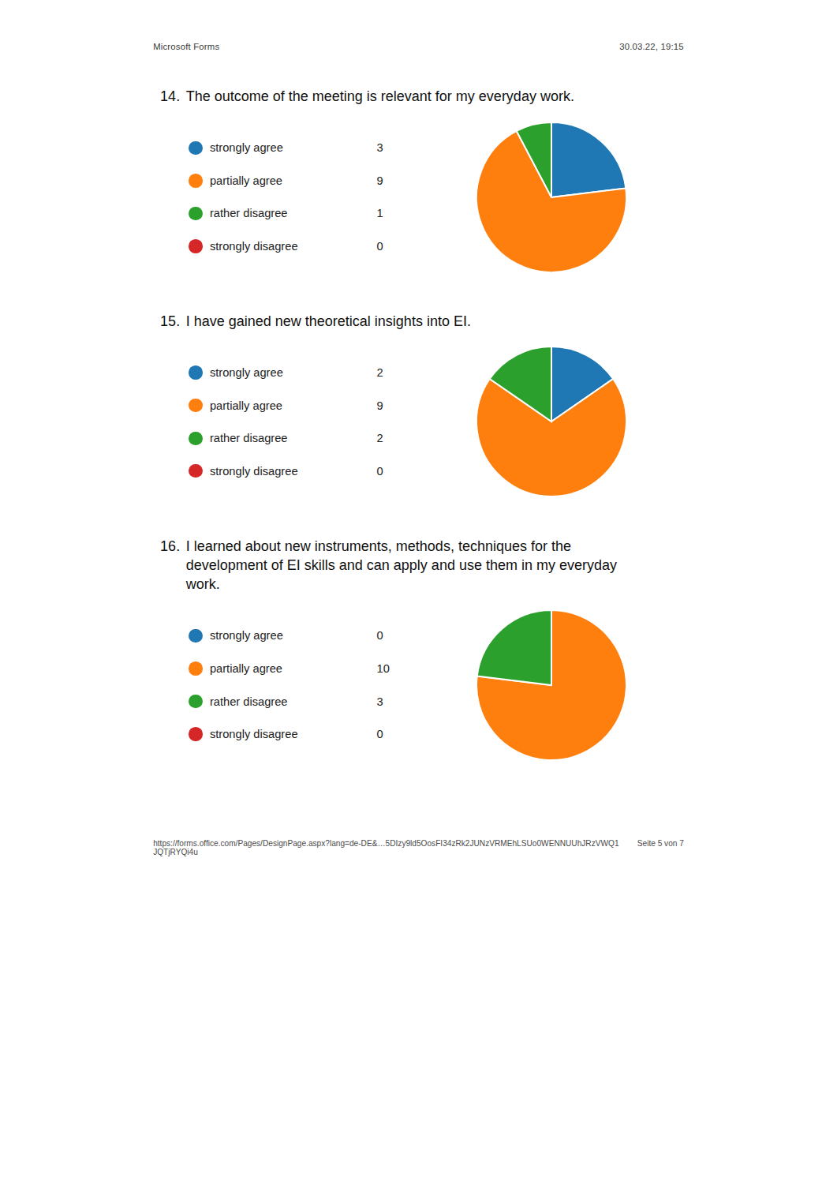Microsoft Forms
30.03.22, 19:15
14.
The outcome of the meeting is relevant for my everyday work.
strongly agree 3
partially agree 9
rather disagree 1
strongly disagree 0
15.
I have gained new theoretical insights into EI.
strongly agree 2
partially agree 9
rather disagree 2
strongly disagree 0
16.
I learned about new instruments, methods, techniques for the development of EI skills and can apply and use them in my everyday work.
strongly agree 0
partially agree 10
rather disagree 3
strongly disagree 0
https://forms.office.com/Pages/DesignPage.aspx?lang=de-DE&…5DIzy9ld5OosFI34zRk2JUNzVRMEhLSUo0WENNUUhJRzVWQ1JQTjRYQi4u
Seite 5 von 7